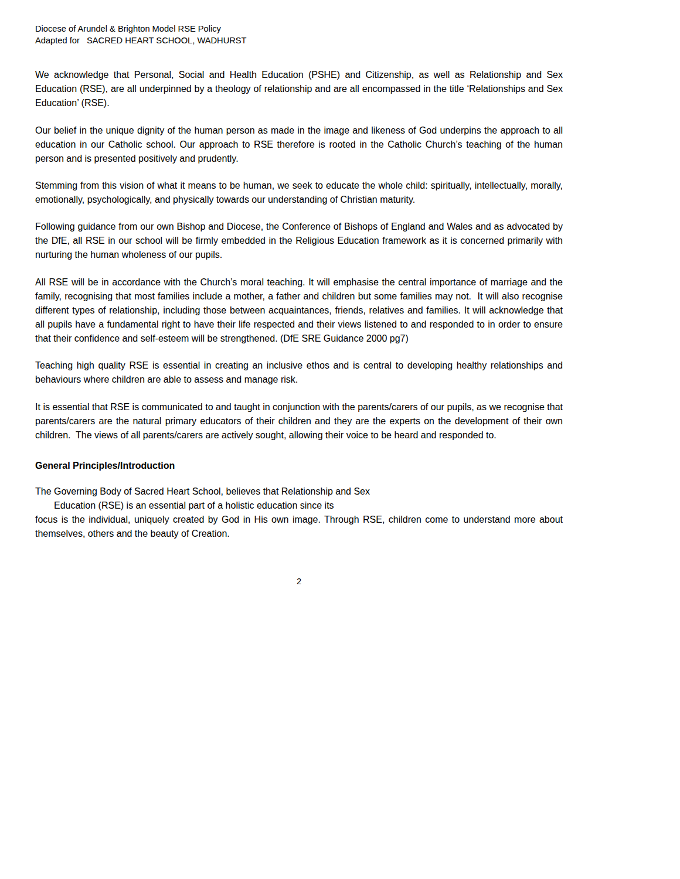Diocese of Arundel & Brighton Model RSE Policy
Adapted for SACRED HEART SCHOOL, WADHURST
We acknowledge that Personal, Social and Health Education (PSHE) and Citizenship, as well as Relationship and Sex Education (RSE), are all underpinned by a theology of relationship and are all encompassed in the title ‘Relationships and Sex Education’ (RSE).
Our belief in the unique dignity of the human person as made in the image and likeness of God underpins the approach to all education in our Catholic school. Our approach to RSE therefore is rooted in the Catholic Church’s teaching of the human person and is presented positively and prudently.
Stemming from this vision of what it means to be human, we seek to educate the whole child: spiritually, intellectually, morally, emotionally, psychologically, and physically towards our understanding of Christian maturity.
Following guidance from our own Bishop and Diocese, the Conference of Bishops of England and Wales and as advocated by the DfE, all RSE in our school will be firmly embedded in the Religious Education framework as it is concerned primarily with nurturing the human wholeness of our pupils.
All RSE will be in accordance with the Church’s moral teaching. It will emphasise the central importance of marriage and the family, recognising that most families include a mother, a father and children but some families may not. It will also recognise different types of relationship, including those between acquaintances, friends, relatives and families. It will acknowledge that all pupils have a fundamental right to have their life respected and their views listened to and responded to in order to ensure that their confidence and self-esteem will be strengthened. (DfE SRE Guidance 2000 pg7)
Teaching high quality RSE is essential in creating an inclusive ethos and is central to developing healthy relationships and behaviours where children are able to assess and manage risk.
It is essential that RSE is communicated to and taught in conjunction with the parents/carers of our pupils, as we recognise that parents/carers are the natural primary educators of their children and they are the experts on the development of their own children. The views of all parents/carers are actively sought, allowing their voice to be heard and responded to.
General Principles/Introduction
The Governing Body of Sacred Heart School, believes that Relationship and Sex Education (RSE) is an essential part of a holistic education since its focus is the individual, uniquely created by God in His own image. Through RSE, children come to understand more about themselves, others and the beauty of Creation.
2